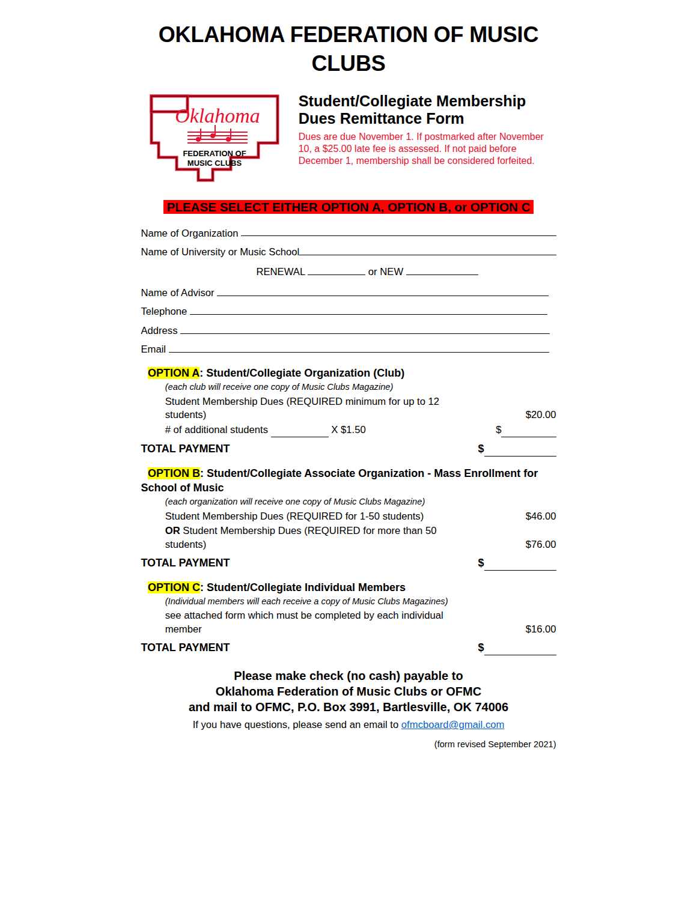OKLAHOMA FEDERATION OF MUSIC CLUBS
Oklahoma FEDERATION OF MUSIC CLUBS
Student/Collegiate Membership
Dues Remittance Form
Dues are due November 1. If postmarked after November 10, a $25.00 late fee is assessed. If not paid before December 1, membership shall be considered forfeited.
PLEASE SELECT EITHER OPTION A, OPTION B, or OPTION C
Name of Organization
Name of University or Music School
RENEWAL or NEW
Name of Advisor
Telephone
Address
Email
OPTION A: Student/Collegiate Organization (Club)
(each club will receive one copy of Music Clubs Magazine)
| Student Membership Dues (REQUIRED minimum for up to 12 students) | $20.00 |
| # of additional students X $1.50 | $ |
TOTAL PAYMENT$
OPTION B: Student/Collegiate Associate Organization - Mass Enrollment for
School of Music
(each organization will receive one copy of Music Clubs Magazine)
| Student Membership Dues (REQUIRED for 1-50 students) | $46.00 |
| OR Student Membership Dues (REQUIRED for more than 50 students) | $76.00 |
TOTAL PAYMENT$
OPTION C: Student/Collegiate Individual Members
(Individual members will each receive a copy of Music Clubs Magazines)
| see attached form which must be completed by each individual member | $16.00 |
TOTAL PAYMENT$
Please make check (no cash) payable to
Oklahoma Federation of Music Clubs or OFMC
and mail to OFMC, P.O. Box 3991, Bartlesville, OK 74006
If you have questions, please send an email to ofmcboard@gmail.com
(form revised September 2021)